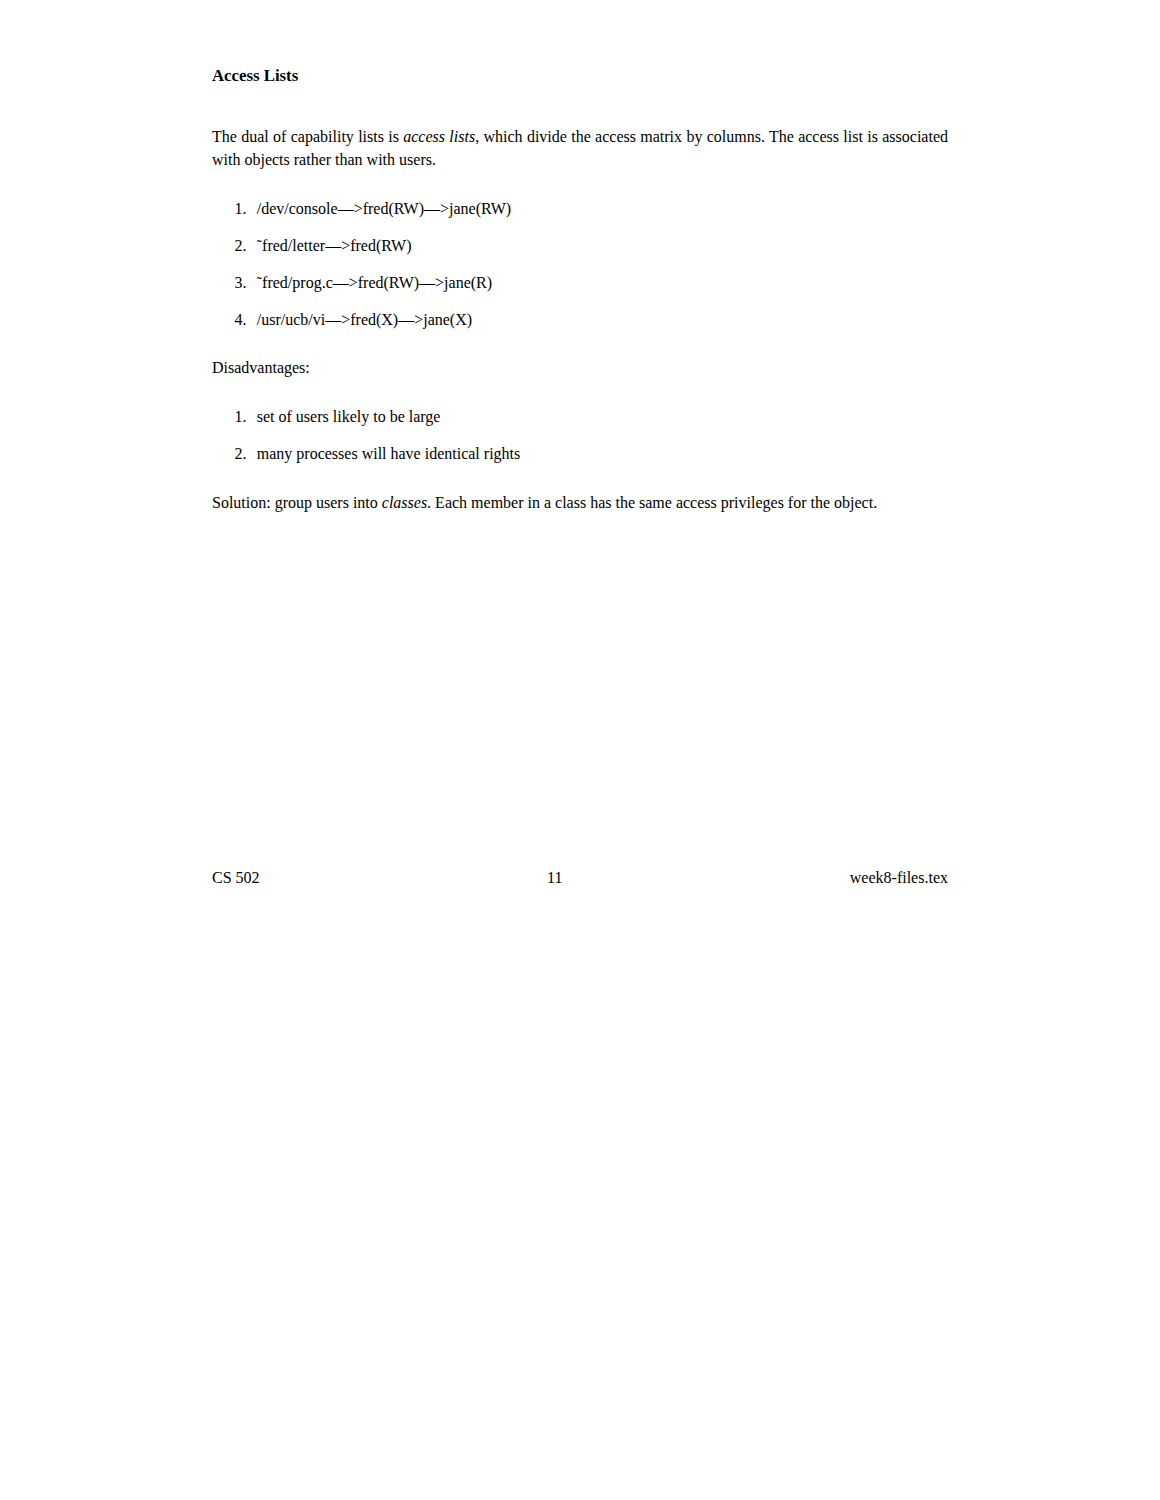Access Lists
The dual of capability lists is access lists, which divide the access matrix by columns. The access list is associated with objects rather than with users.
/dev/console—>fred(RW)—>jane(RW)
˜fred/letter—>fred(RW)
˜fred/prog.c—>fred(RW)—>jane(R)
/usr/ucb/vi—>fred(X)—>jane(X)
Disadvantages:
set of users likely to be large
many processes will have identical rights
Solution: group users into classes. Each member in a class has the same access privileges for the object.
CS 502 11 week8-files.tex